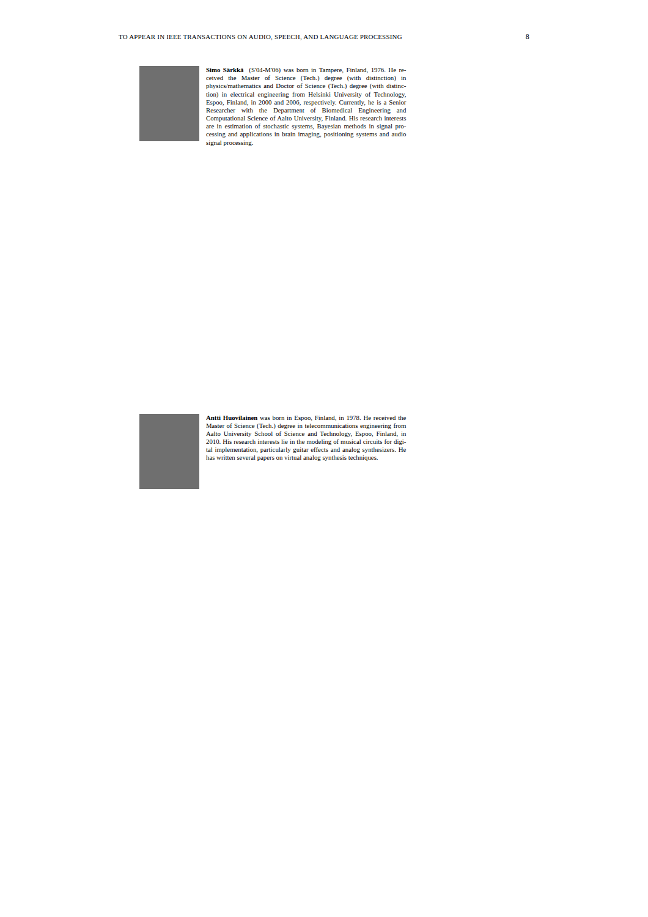To appear in IEEE Transactions on Audio, Speech, and Language Processing 8
Simo Särkkä (S'04-M'06) was born in Tampere, Finland, 1976. He received the Master of Science (Tech.) degree (with distinction) in physics/mathematics and Doctor of Science (Tech.) degree (with distinction) in electrical engineering from Helsinki University of Technology, Espoo, Finland, in 2000 and 2006, respectively. Currently, he is a Senior Researcher with the Department of Biomedical Engineering and Computational Science of Aalto University, Finland. His research interests are in estimation of stochastic systems, Bayesian methods in signal processing and applications in brain imaging, positioning systems and audio signal processing.
Antti Huovilainen was born in Espoo, Finland, in 1978. He received the Master of Science (Tech.) degree in telecommunications engineering from Aalto University School of Science and Technology, Espoo, Finland, in 2010. His research interests lie in the modeling of musical circuits for digital implementation, particularly guitar effects and analog synthesizers. He has written several papers on virtual analog synthesis techniques.